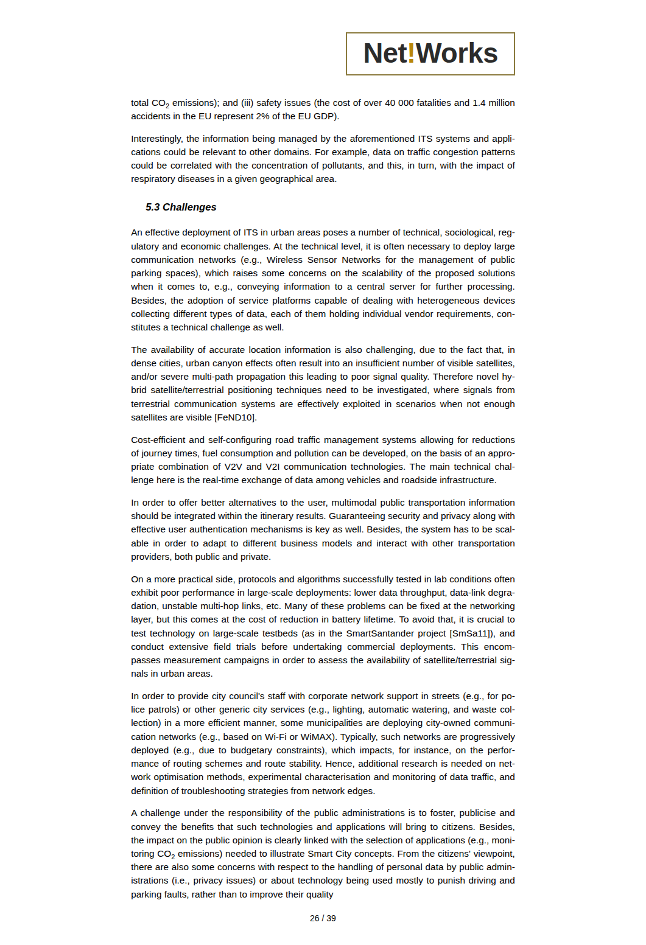Net!Works
total CO2 emissions); and (iii) safety issues (the cost of over 40 000 fatalities and 1.4 million accidents in the EU represent 2% of the EU GDP).
Interestingly, the information being managed by the aforementioned ITS systems and applications could be relevant to other domains. For example, data on traffic congestion patterns could be correlated with the concentration of pollutants, and this, in turn, with the impact of respiratory diseases in a given geographical area.
5.3 Challenges
An effective deployment of ITS in urban areas poses a number of technical, sociological, regulatory and economic challenges. At the technical level, it is often necessary to deploy large communication networks (e.g., Wireless Sensor Networks for the management of public parking spaces), which raises some concerns on the scalability of the proposed solutions when it comes to, e.g., conveying information to a central server for further processing. Besides, the adoption of service platforms capable of dealing with heterogeneous devices collecting different types of data, each of them holding individual vendor requirements, constitutes a technical challenge as well.
The availability of accurate location information is also challenging, due to the fact that, in dense cities, urban canyon effects often result into an insufficient number of visible satellites, and/or severe multi-path propagation this leading to poor signal quality. Therefore novel hybrid satellite/terrestrial positioning techniques need to be investigated, where signals from terrestrial communication systems are effectively exploited in scenarios when not enough satellites are visible [FeND10].
Cost-efficient and self-configuring road traffic management systems allowing for reductions of journey times, fuel consumption and pollution can be developed, on the basis of an appropriate combination of V2V and V2I communication technologies. The main technical challenge here is the real-time exchange of data among vehicles and roadside infrastructure.
In order to offer better alternatives to the user, multimodal public transportation information should be integrated within the itinerary results. Guaranteeing security and privacy along with effective user authentication mechanisms is key as well. Besides, the system has to be scalable in order to adapt to different business models and interact with other transportation providers, both public and private.
On a more practical side, protocols and algorithms successfully tested in lab conditions often exhibit poor performance in large-scale deployments: lower data throughput, data-link degradation, unstable multi-hop links, etc. Many of these problems can be fixed at the networking layer, but this comes at the cost of reduction in battery lifetime. To avoid that, it is crucial to test technology on large-scale testbeds (as in the SmartSantander project [SmSa11]), and conduct extensive field trials before undertaking commercial deployments. This encompasses measurement campaigns in order to assess the availability of satellite/terrestrial signals in urban areas.
In order to provide city council's staff with corporate network support in streets (e.g., for police patrols) or other generic city services (e.g., lighting, automatic watering, and waste collection) in a more efficient manner, some municipalities are deploying city-owned communication networks (e.g., based on Wi-Fi or WiMAX). Typically, such networks are progressively deployed (e.g., due to budgetary constraints), which impacts, for instance, on the performance of routing schemes and route stability. Hence, additional research is needed on network optimisation methods, experimental characterisation and monitoring of data traffic, and definition of troubleshooting strategies from network edges.
A challenge under the responsibility of the public administrations is to foster, publicise and convey the benefits that such technologies and applications will bring to citizens. Besides, the impact on the public opinion is clearly linked with the selection of applications (e.g., monitoring CO2 emissions) needed to illustrate Smart City concepts. From the citizens' viewpoint, there are also some concerns with respect to the handling of personal data by public administrations (i.e., privacy issues) or about technology being used mostly to punish driving and parking faults, rather than to improve their quality
26 / 39